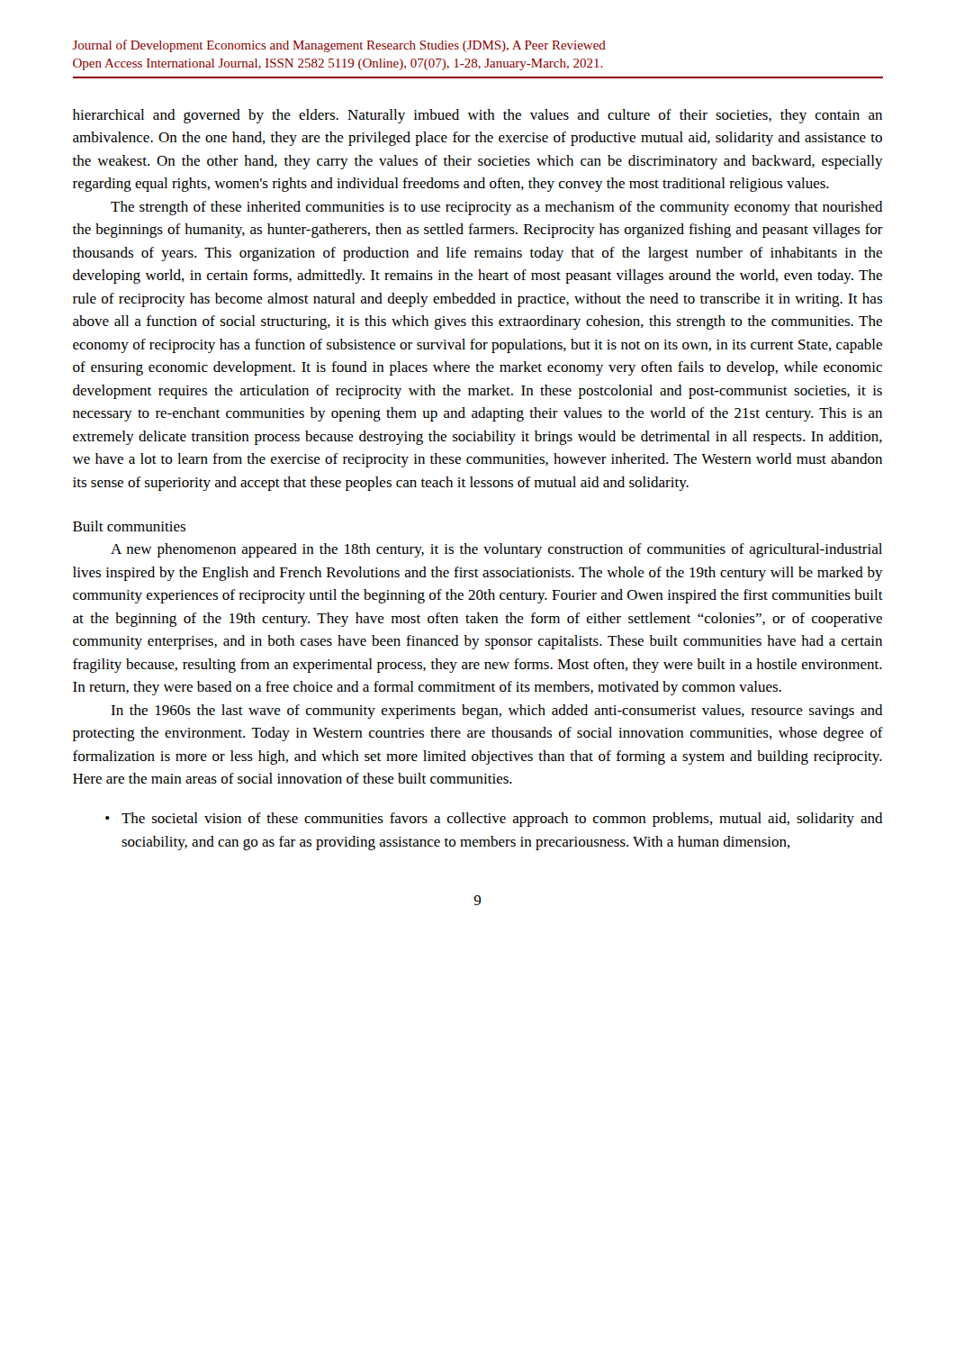Journal of Development Economics and Management Research Studies (JDMS), A Peer Reviewed
Open Access International Journal, ISSN 2582 5119 (Online), 07(07), 1-28, January-March, 2021.
hierarchical and governed by the elders. Naturally imbued with the values and culture of their societies, they contain an ambivalence. On the one hand, they are the privileged place for the exercise of productive mutual aid, solidarity and assistance to the weakest. On the other hand, they carry the values of their societies which can be discriminatory and backward, especially regarding equal rights, women's rights and individual freedoms and often, they convey the most traditional religious values.
The strength of these inherited communities is to use reciprocity as a mechanism of the community economy that nourished the beginnings of humanity, as hunter-gatherers, then as settled farmers. Reciprocity has organized fishing and peasant villages for thousands of years. This organization of production and life remains today that of the largest number of inhabitants in the developing world, in certain forms, admittedly. It remains in the heart of most peasant villages around the world, even today. The rule of reciprocity has become almost natural and deeply embedded in practice, without the need to transcribe it in writing. It has above all a function of social structuring, it is this which gives this extraordinary cohesion, this strength to the communities. The economy of reciprocity has a function of subsistence or survival for populations, but it is not on its own, in its current State, capable of ensuring economic development. It is found in places where the market economy very often fails to develop, while economic development requires the articulation of reciprocity with the market. In these postcolonial and post-communist societies, it is necessary to re-enchant communities by opening them up and adapting their values to the world of the 21st century. This is an extremely delicate transition process because destroying the sociability it brings would be detrimental in all respects. In addition, we have a lot to learn from the exercise of reciprocity in these communities, however inherited. The Western world must abandon its sense of superiority and accept that these peoples can teach it lessons of mutual aid and solidarity.
Built communities
A new phenomenon appeared in the 18th century, it is the voluntary construction of communities of agricultural-industrial lives inspired by the English and French Revolutions and the first associationists. The whole of the 19th century will be marked by community experiences of reciprocity until the beginning of the 20th century. Fourier and Owen inspired the first communities built at the beginning of the 19th century. They have most often taken the form of either settlement “colonies”, or of cooperative community enterprises, and in both cases have been financed by sponsor capitalists. These built communities have had a certain fragility because, resulting from an experimental process, they are new forms. Most often, they were built in a hostile environment. In return, they were based on a free choice and a formal commitment of its members, motivated by common values.
In the 1960s the last wave of community experiments began, which added anti-consumerist values, resource savings and protecting the environment. Today in Western countries there are thousands of social innovation communities, whose degree of formalization is more or less high, and which set more limited objectives than that of forming a system and building reciprocity. Here are the main areas of social innovation of these built communities.
The societal vision of these communities favors a collective approach to common problems, mutual aid, solidarity and sociability, and can go as far as providing assistance to members in precariousness. With a human dimension,
9